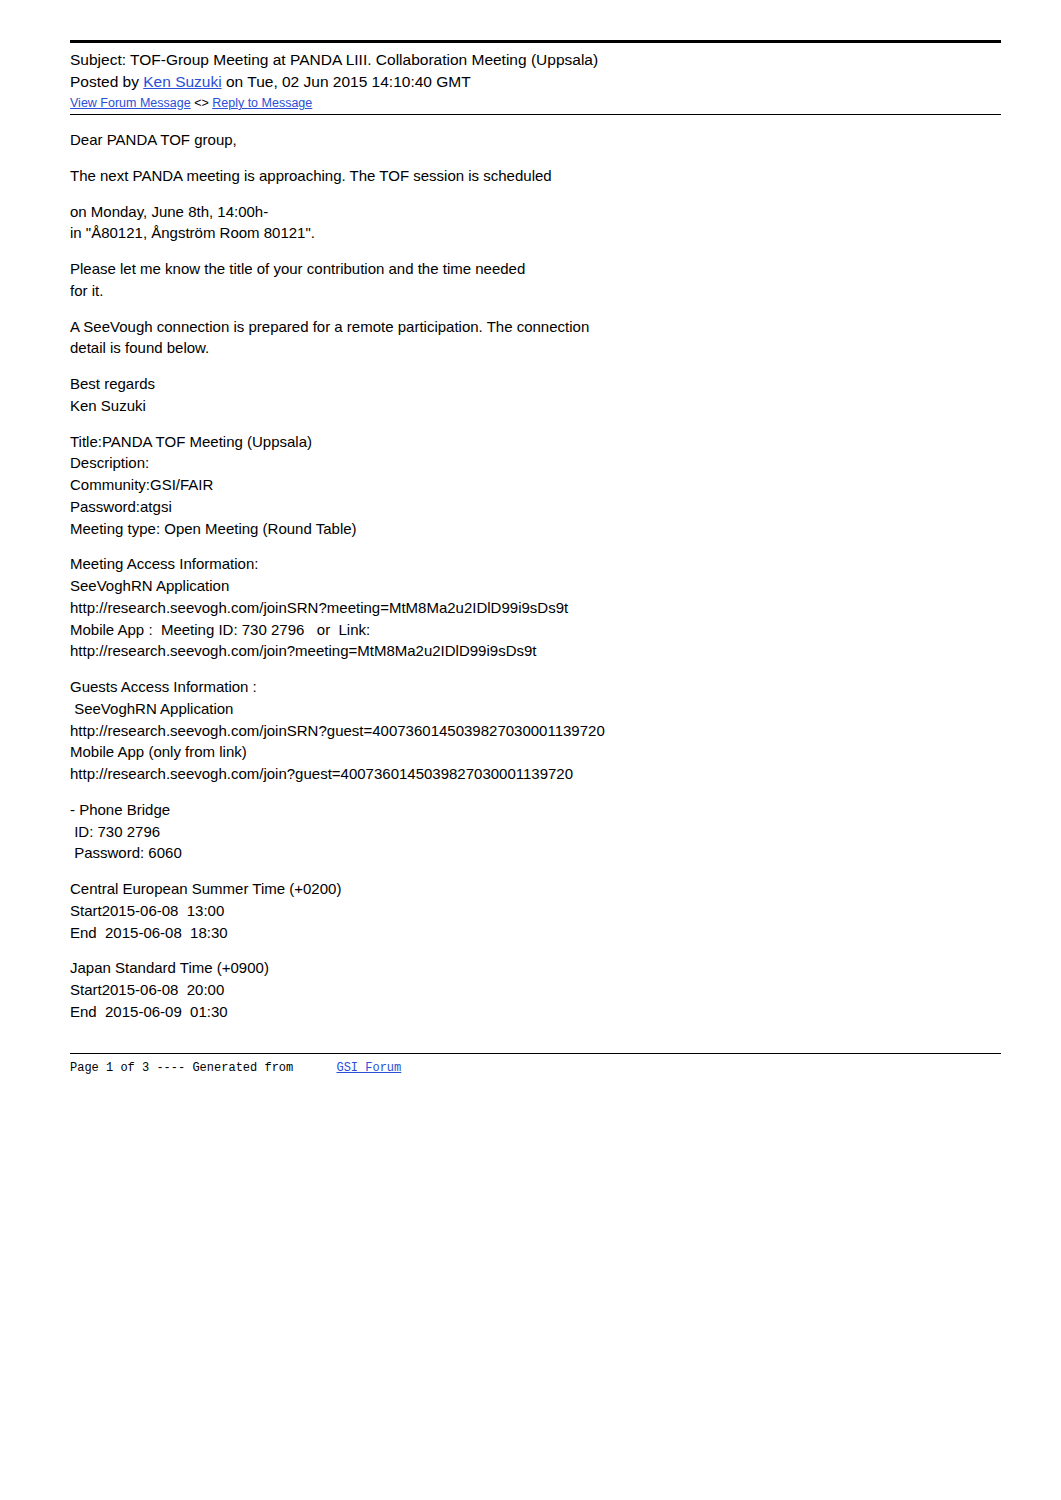Subject: TOF-Group Meeting at PANDA LIII. Collaboration Meeting (Uppsala)
Posted by Ken Suzuki on Tue, 02 Jun 2015 14:10:40 GMT
View Forum Message <> Reply to Message
Dear PANDA TOF group,
The next PANDA meeting is approaching. The TOF session is scheduled
on Monday, June 8th, 14:00h-
in "Å80121, Ångström Room 80121".
Please let me know the title of your contribution and the time needed
for it.
A SeeVough connection is prepared for a remote participation. The connection
detail is found below.
Best regards
Ken Suzuki
Title:PANDA TOF Meeting (Uppsala)
Description:
Community:GSI/FAIR
Password:atgsi
Meeting type: Open Meeting (Round Table)
Meeting Access Information:
SeeVoghRN Application
http://research.seevogh.com/joinSRN?meeting=MtM8Ma2u2IDlD99i9sDs9t
Mobile App : Meeting ID: 730 2796 or Link:
http://research.seevogh.com/join?meeting=MtM8Ma2u2IDlD99i9sDs9t
Guests Access Information :
SeeVoghRN Application
http://research.seevogh.com/joinSRN?guest=4007360145039827030001139720
Mobile App (only from link)
http://research.seevogh.com/join?guest=4007360145039827030001139720
- Phone Bridge
ID: 730 2796
Password: 6060
Central European Summer Time (+0200)
Start2015-06-08 13:00
End 2015-06-08 18:30
Japan Standard Time (+0900)
Start2015-06-08 20:00
End 2015-06-09 01:30
Page 1 of 3 ---- Generated from GSI Forum